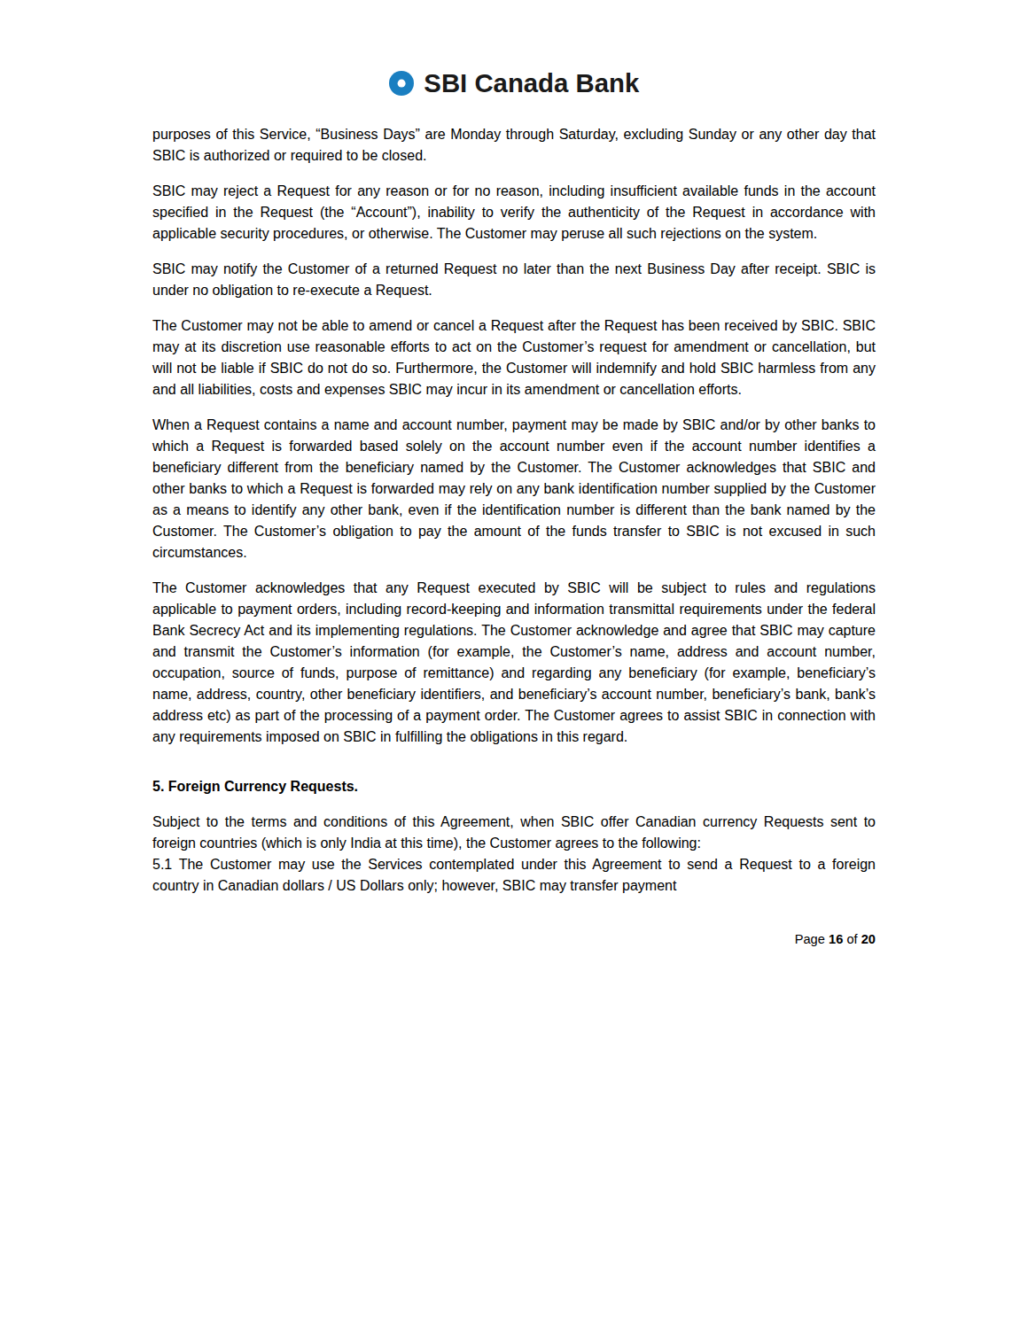SBI Canada Bank
purposes of this Service, “Business Days” are Monday through Saturday, excluding Sunday or any other day that SBIC is authorized or required to be closed.
SBIC may reject a Request for any reason or for no reason, including insufficient available funds in the account specified in the Request (the “Account”), inability to verify the authenticity of the Request in accordance with applicable security procedures, or otherwise. The Customer may peruse all such rejections on the system.
SBIC may notify the Customer of a returned Request no later than the next Business Day after receipt. SBIC is under no obligation to re-execute a Request.
The Customer may not be able to amend or cancel a Request after the Request has been received by SBIC. SBIC may at its discretion use reasonable efforts to act on the Customer’s request for amendment or cancellation, but will not be liable if SBIC do not do so. Furthermore, the Customer will indemnify and hold SBIC harmless from any and all liabilities, costs and expenses SBIC may incur in its amendment or cancellation efforts.
When a Request contains a name and account number, payment may be made by SBIC and/or by other banks to which a Request is forwarded based solely on the account number even if the account number identifies a beneficiary different from the beneficiary named by the Customer. The Customer acknowledges that SBIC and other banks to which a Request is forwarded may rely on any bank identification number supplied by the Customer as a means to identify any other bank, even if the identification number is different than the bank named by the Customer. The Customer’s obligation to pay the amount of the funds transfer to SBIC is not excused in such circumstances.
The Customer acknowledges that any Request executed by SBIC will be subject to rules and regulations applicable to payment orders, including record-keeping and information transmittal requirements under the federal Bank Secrecy Act and its implementing regulations. The Customer acknowledge and agree that SBIC may capture and transmit the Customer’s information (for example, the Customer’s name, address and account number, occupation, source of funds, purpose of remittance) and regarding any beneficiary (for example, beneficiary’s name, address, country, other beneficiary identifiers, and beneficiary’s account number, beneficiary’s bank, bank’s address etc) as part of the processing of a payment order. The Customer agrees to assist SBIC in connection with any requirements imposed on SBIC in fulfilling the obligations in this regard.
5. Foreign Currency Requests.
Subject to the terms and conditions of this Agreement, when SBIC offer Canadian currency Requests sent to foreign countries (which is only India at this time), the Customer agrees to the following:
5.1 The Customer may use the Services contemplated under this Agreement to send a Request to a foreign country in Canadian dollars / US Dollars only; however, SBIC may transfer payment
Page 16 of 20